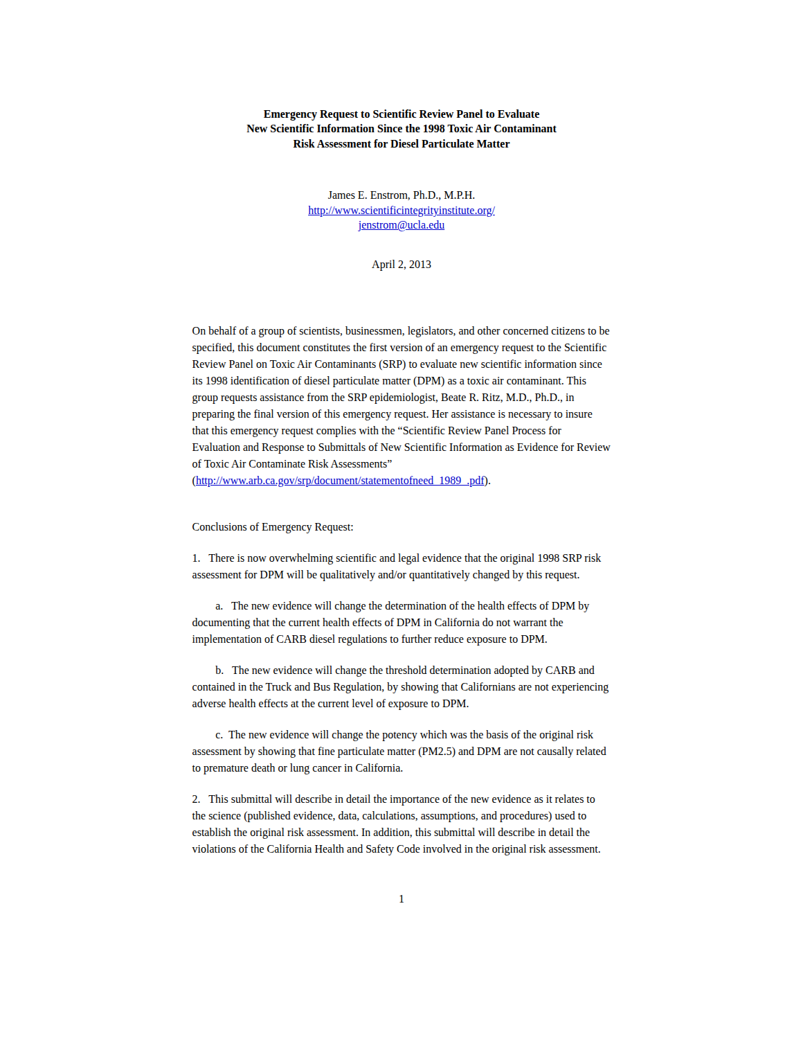Emergency Request to Scientific Review Panel to Evaluate
New Scientific Information Since the 1998 Toxic Air Contaminant
Risk Assessment for Diesel Particulate Matter
James E. Enstrom, Ph.D., M.P.H.
http://www.scientificintegrityinstitute.org/
jenstrom@ucla.edu
April 2, 2013
On behalf of a group of scientists, businessmen, legislators, and other concerned citizens to be specified, this document constitutes the first version of an emergency request to the Scientific Review Panel on Toxic Air Contaminants (SRP) to evaluate new scientific information since its 1998 identification of diesel particulate matter (DPM) as a toxic air contaminant. This group requests assistance from the SRP epidemiologist, Beate R. Ritz, M.D., Ph.D., in preparing the final version of this emergency request. Her assistance is necessary to insure that this emergency request complies with the “Scientific Review Panel Process for Evaluation and Response to Submittals of New Scientific Information as Evidence for Review of Toxic Air Contaminate Risk Assessments” (http://www.arb.ca.gov/srp/document/statementofneed_1989_.pdf).
Conclusions of Emergency Request:
1. There is now overwhelming scientific and legal evidence that the original 1998 SRP risk assessment for DPM will be qualitatively and/or quantitatively changed by this request.
a. The new evidence will change the determination of the health effects of DPM by documenting that the current health effects of DPM in California do not warrant the implementation of CARB diesel regulations to further reduce exposure to DPM.
b. The new evidence will change the threshold determination adopted by CARB and contained in the Truck and Bus Regulation, by showing that Californians are not experiencing adverse health effects at the current level of exposure to DPM.
c. The new evidence will change the potency which was the basis of the original risk assessment by showing that fine particulate matter (PM2.5) and DPM are not causally related to premature death or lung cancer in California.
2. This submittal will describe in detail the importance of the new evidence as it relates to the science (published evidence, data, calculations, assumptions, and procedures) used to establish the original risk assessment. In addition, this submittal will describe in detail the violations of the California Health and Safety Code involved in the original risk assessment.
1